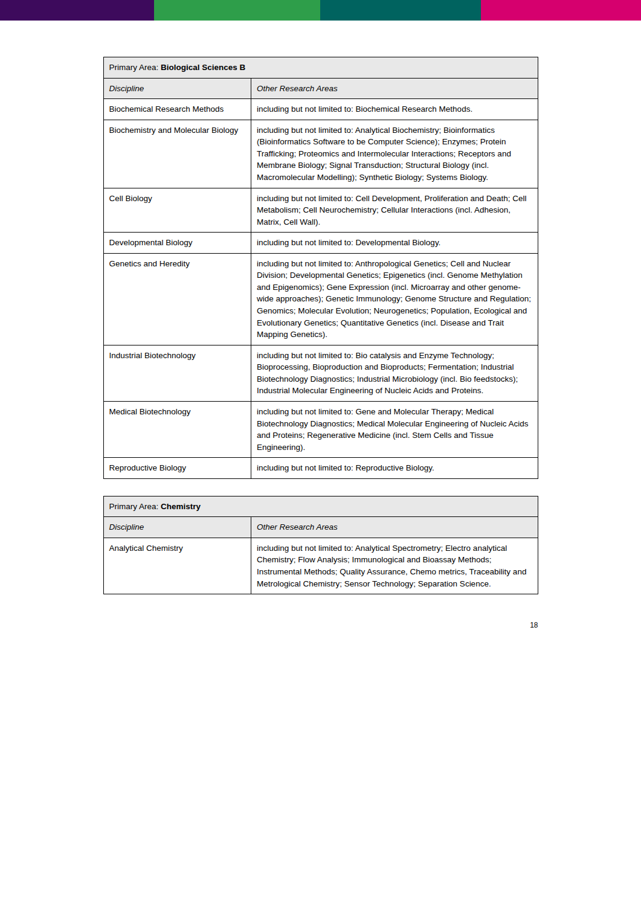| Primary Area: Biological Sciences B |
| Discipline | Other Research Areas |
| Biochemical Research Methods | including but not limited to: Biochemical Research Methods. |
| Biochemistry and Molecular Biology | including but not limited to: Analytical Biochemistry; Bioinformatics (Bioinformatics Software to be Computer Science); Enzymes; Protein Trafficking; Proteomics and Intermolecular Interactions; Receptors and Membrane Biology; Signal Transduction; Structural Biology (incl. Macromolecular Modelling); Synthetic Biology; Systems Biology. |
| Cell Biology | including but not limited to: Cell Development, Proliferation and Death; Cell Metabolism; Cell Neurochemistry; Cellular Interactions (incl. Adhesion, Matrix, Cell Wall). |
| Developmental Biology | including but not limited to: Developmental Biology. |
| Genetics and Heredity | including but not limited to: Anthropological Genetics; Cell and Nuclear Division; Developmental Genetics; Epigenetics (incl. Genome Methylation and Epigenomics); Gene Expression (incl. Microarray and other genome-wide approaches); Genetic Immunology; Genome Structure and Regulation; Genomics; Molecular Evolution; Neurogenetics; Population, Ecological and Evolutionary Genetics; Quantitative Genetics (incl. Disease and Trait Mapping Genetics). |
| Industrial Biotechnology | including but not limited to: Bio catalysis and Enzyme Technology; Bioprocessing, Bioproduction and Bioproducts; Fermentation; Industrial Biotechnology Diagnostics; Industrial Microbiology (incl. Bio feedstocks); Industrial Molecular Engineering of Nucleic Acids and Proteins. |
| Medical Biotechnology | including but not limited to: Gene and Molecular Therapy; Medical Biotechnology Diagnostics; Medical Molecular Engineering of Nucleic Acids and Proteins; Regenerative Medicine (incl. Stem Cells and Tissue Engineering). |
| Reproductive Biology | including but not limited to: Reproductive Biology. |
| Primary Area: Chemistry |
| Discipline | Other Research Areas |
| Analytical Chemistry | including but not limited to: Analytical Spectrometry; Electro analytical Chemistry; Flow Analysis; Immunological and Bioassay Methods; Instrumental Methods; Quality Assurance, Chemo metrics, Traceability and Metrological Chemistry; Sensor Technology; Separation Science. |
18